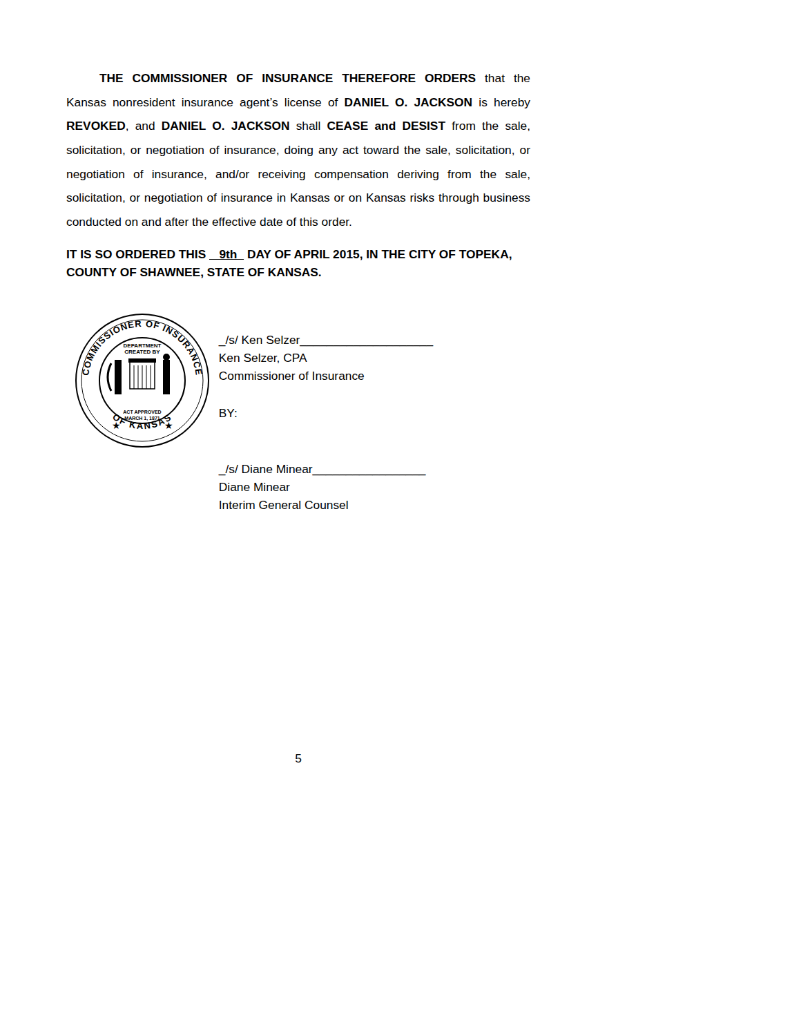THE COMMISSIONER OF INSURANCE THEREFORE ORDERS that the Kansas nonresident insurance agent’s license of DANIEL O. JACKSON is hereby REVOKED, and DANIEL O. JACKSON shall CEASE and DESIST from the sale, solicitation, or negotiation of insurance, doing any act toward the sale, solicitation, or negotiation of insurance, and/or receiving compensation deriving from the sale, solicitation, or negotiation of insurance in Kansas or on Kansas risks through business conducted on and after the effective date of this order.
IT IS SO ORDERED THIS 9th DAY OF APRIL 2015, IN THE CITY OF TOPEKA, COUNTY OF SHAWNEE, STATE OF KANSAS.
COMMISSIONER OF INSURANCE OF KANSAS DEPARTMENT CREATED BY ACT APPROVED MARCH 1, 1871 ★ ★
_/s/ Ken Selzer____________________
Ken Selzer, CPA
Commissioner of Insurance
BY:
_/s/ Diane Minear_________________
Diane Minear
Interim General Counsel
5